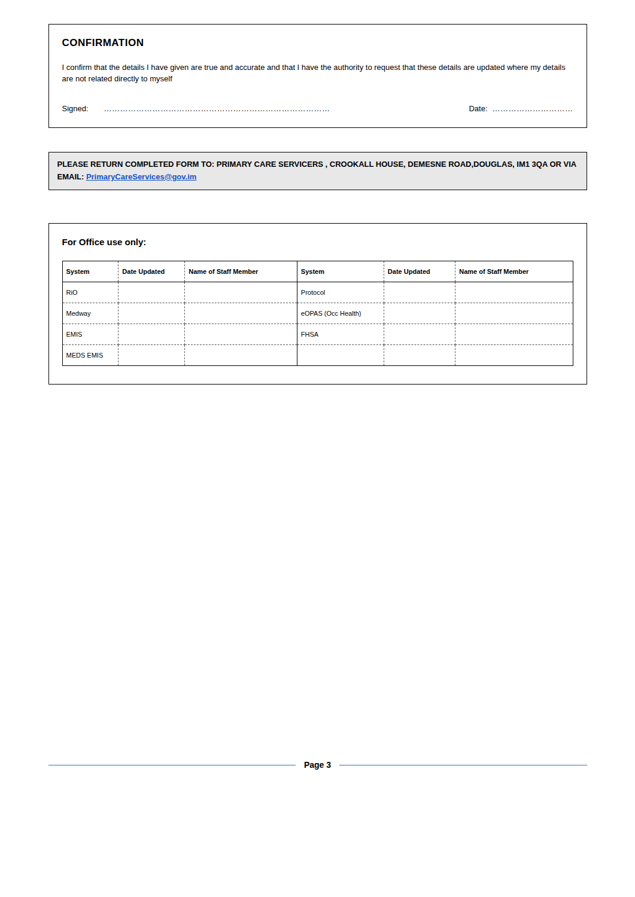CONFIRMATION
I confirm that the details I have given are true and accurate and that I have the authority to request that these details are updated where my details are not related directly to myself
Signed: ………………………………………………………………………… Date: …………………………
PLEASE RETURN COMPLETED FORM TO: PRIMARY CARE SERVICERS , CROOKALL HOUSE, DEMESNE ROAD,DOUGLAS, IM1 3QA OR VIA EMAIL: PrimaryCareServices@gov.im
For Office use only:
| System | Date Updated | Name of Staff Member | System | Date Updated | Name of Staff Member |
| --- | --- | --- | --- | --- | --- |
| RiO | | | Protocol | | |
| Medway | | | eOPAS (Occ Health) | | |
| EMIS | | | FHSA | | |
| MEDS EMIS | | | | | |
Page 3